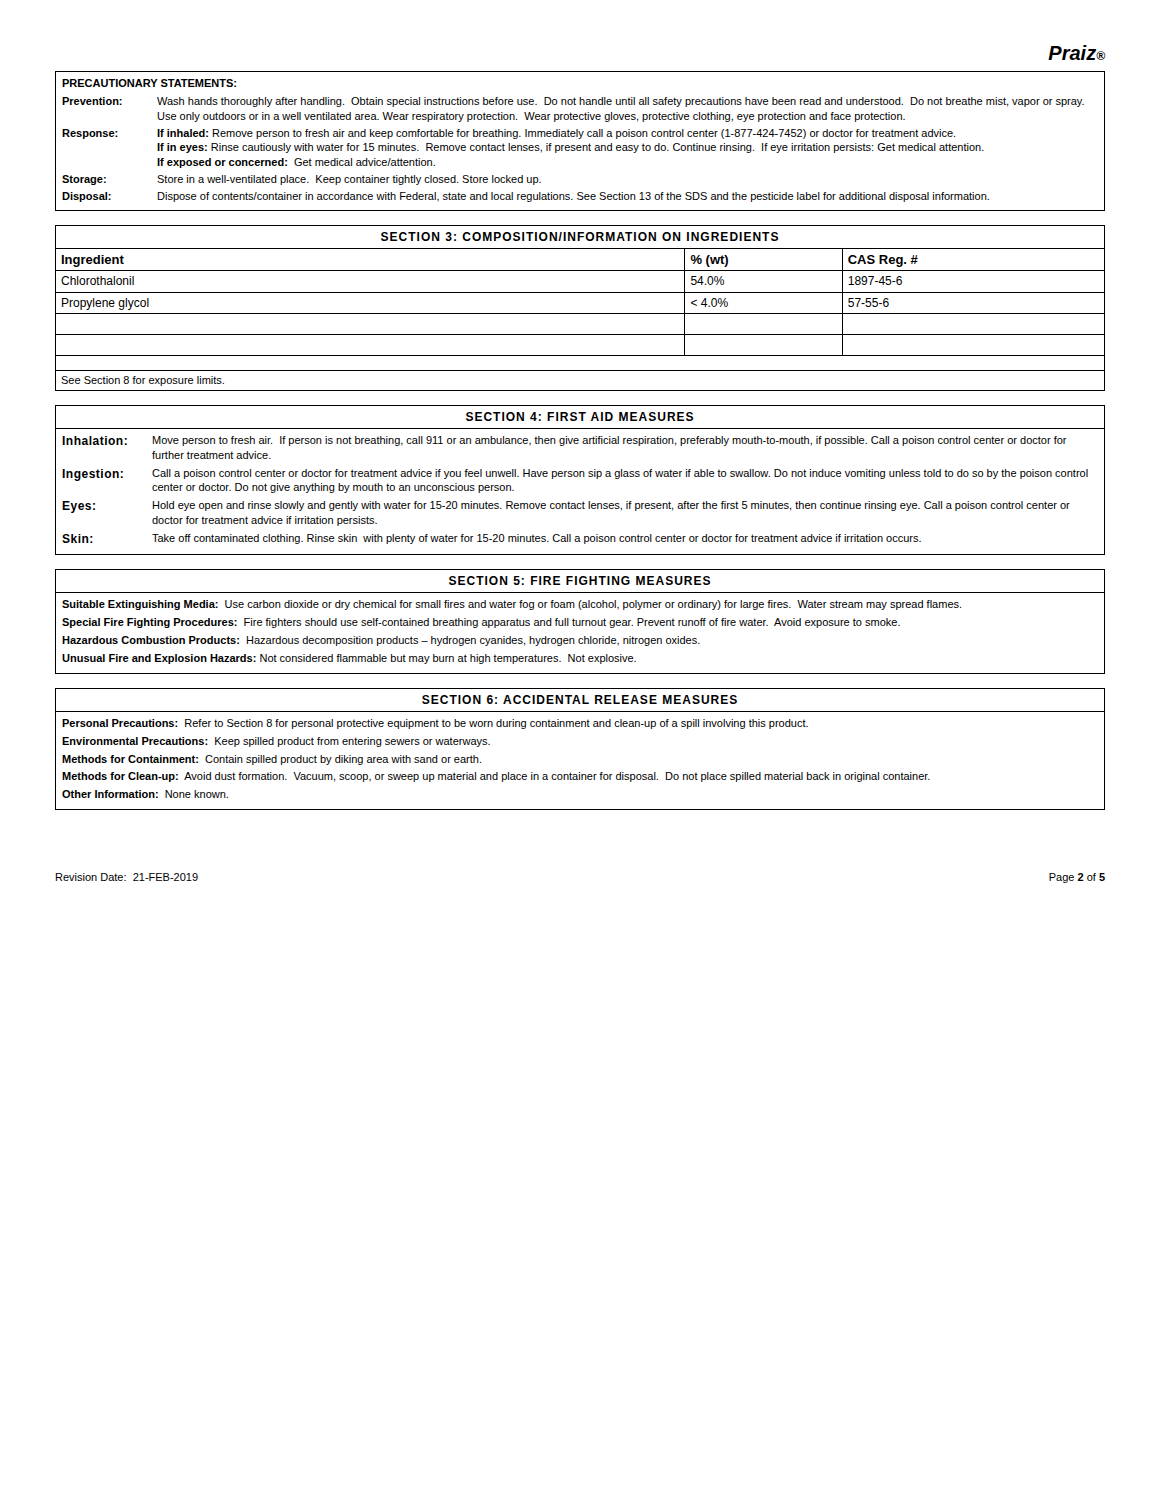Praiz®
PRECAUTIONARY STATEMENTS:
| Prevention: | Wash hands thoroughly after handling. Obtain special instructions before use. Do not handle until all safety precautions have been read and understood. Do not breathe mist, vapor or spray. Use only outdoors or in a well ventilated area. Wear respiratory protection. Wear protective gloves, protective clothing, eye protection and face protection. |
| Response: | If inhaled: Remove person to fresh air and keep comfortable for breathing. Immediately call a poison control center (1-877-424-7452) or doctor for treatment advice. If in eyes: Rinse cautiously with water for 15 minutes. Remove contact lenses, if present and easy to do. Continue rinsing. If eye irritation persists: Get medical attention. If exposed or concerned: Get medical advice/attention. |
| Storage: | Store in a well-ventilated place. Keep container tightly closed. Store locked up. |
| Disposal: | Dispose of contents/container in accordance with Federal, state and local regulations. See Section 13 of the SDS and the pesticide label for additional disposal information. |
SECTION 3: COMPOSITION/INFORMATION ON INGREDIENTS
| Ingredient | % (wt) | CAS Reg. # |
| --- | --- | --- |
| Chlorothalonil | 54.0% | 1897-45-6 |
| Propylene glycol | < 4.0% | 57-55-6 |
| See Section 8 for exposure limits. |
SECTION 4: FIRST AID MEASURES
| Inhalation: | Move person to fresh air. If person is not breathing, call 911 or an ambulance, then give artificial respiration, preferably mouth-to-mouth, if possible. Call a poison control center or doctor for further treatment advice. |
| Ingestion: | Call a poison control center or doctor for treatment advice if you feel unwell. Have person sip a glass of water if able to swallow. Do not induce vomiting unless told to do so by the poison control center or doctor. Do not give anything by mouth to an unconscious person. |
| Eyes: | Hold eye open and rinse slowly and gently with water for 15-20 minutes. Remove contact lenses, if present, after the first 5 minutes, then continue rinsing eye. Call a poison control center or doctor for treatment advice if irritation persists. |
| Skin: | Take off contaminated clothing. Rinse skin with plenty of water for 15-20 minutes. Call a poison control center or doctor for treatment advice if irritation occurs. |
SECTION 5: FIRE FIGHTING MEASURES
Suitable Extinguishing Media: Use carbon dioxide or dry chemical for small fires and water fog or foam (alcohol, polymer or ordinary) for large fires. Water stream may spread flames.
Special Fire Fighting Procedures: Fire fighters should use self-contained breathing apparatus and full turnout gear. Prevent runoff of fire water. Avoid exposure to smoke.
Hazardous Combustion Products: Hazardous decomposition products – hydrogen cyanides, hydrogen chloride, nitrogen oxides.
Unusual Fire and Explosion Hazards: Not considered flammable but may burn at high temperatures. Not explosive.
SECTION 6: ACCIDENTAL RELEASE MEASURES
Personal Precautions: Refer to Section 8 for personal protective equipment to be worn during containment and clean-up of a spill involving this product.
Environmental Precautions: Keep spilled product from entering sewers or waterways.
Methods for Containment: Contain spilled product by diking area with sand or earth.
Methods for Clean-up: Avoid dust formation. Vacuum, scoop, or sweep up material and place in a container for disposal. Do not place spilled material back in original container.
Other Information: None known.
Revision Date: 21-FEB-2019
Page 2 of 5